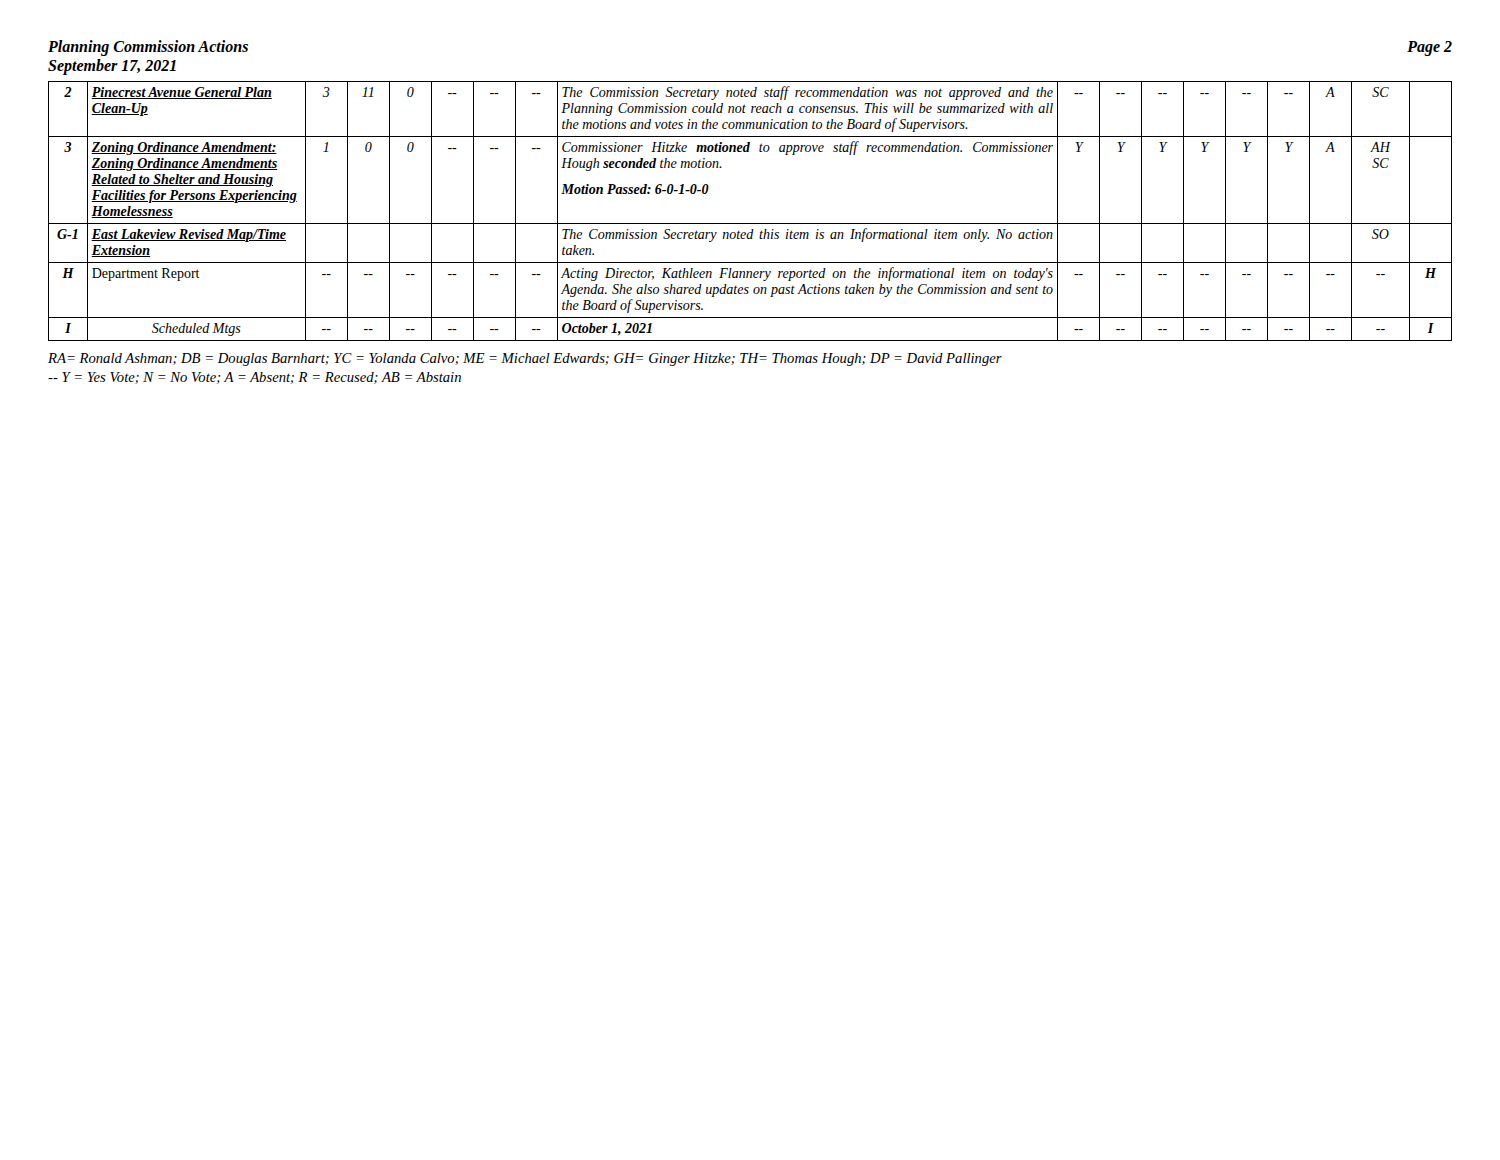Planning Commission Actions
September 17, 2021
Page 2
| 2 | Pinecrest Avenue General Plan Clean-Up | 3 | 11 | 0 | -- | -- | -- | The Commission Secretary noted staff recommendation was not approved and the Planning Commission could not reach a consensus. This will be summarized with all the motions and votes in the communication to the Board of Supervisors. | -- | -- | -- | -- | -- | -- | A | SC | |
| 3 | Zoning Ordinance Amendment: Zoning Ordinance Amendments Related to Shelter and Housing Facilities for Persons Experiencing Homelessness | 1 | 0 | 0 | -- | -- | -- | Commissioner Hitzke motioned to approve staff recommendation. Commissioner Hough seconded the motion. Motion Passed: 6-0-1-0-0 | Y | Y | Y | Y | Y | Y | A | AH SC | |
| G-1 | East Lakeview Revised Map/Time Extension | | | | | | | The Commission Secretary noted this item is an Informational item only. No action taken. | | | | | | | | SO | |
| H | Department Report | -- | -- | -- | -- | -- | -- | Acting Director, Kathleen Flannery reported on the informational item on today's Agenda. She also shared updates on past Actions taken by the Commission and sent to the Board of Supervisors. | -- | -- | -- | -- | -- | -- | -- | -- | H |
| I | Scheduled Mtgs | -- | -- | -- | -- | -- | -- | October 1, 2021 | -- | -- | -- | -- | -- | -- | -- | -- | I |
RA= Ronald Ashman; DB = Douglas Barnhart; YC = Yolanda Calvo; ME = Michael Edwards; GH= Ginger Hitzke; TH= Thomas Hough; DP = David Pallinger
-- Y = Yes Vote; N = No Vote; A = Absent; R = Recused; AB = Abstain